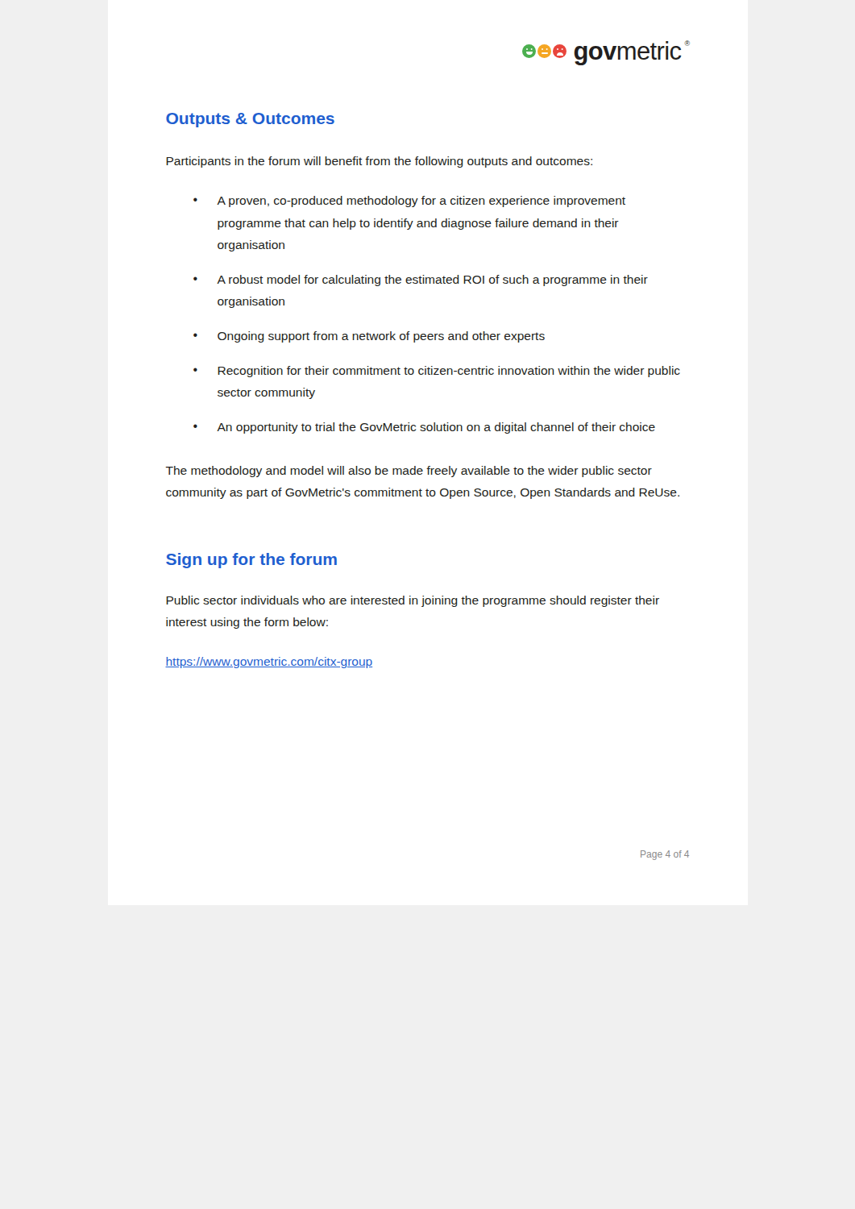gov metric®
Outputs & Outcomes
Participants in the forum will benefit from the following outputs and outcomes:
A proven, co-produced methodology for a citizen experience improvement programme that can help to identify and diagnose failure demand in their organisation
A robust model for calculating the estimated ROI of such a programme in their organisation
Ongoing support from a network of peers and other experts
Recognition for their commitment to citizen-centric innovation within the wider public sector community
An opportunity to trial the GovMetric solution on a digital channel of their choice
The methodology and model will also be made freely available to the wider public sector community as part of GovMetric's commitment to Open Source, Open Standards and ReUse.
Sign up for the forum
Public sector individuals who are interested in joining the programme should register their interest using the form below:
https://www.govmetric.com/citx-group
Page 4 of 4